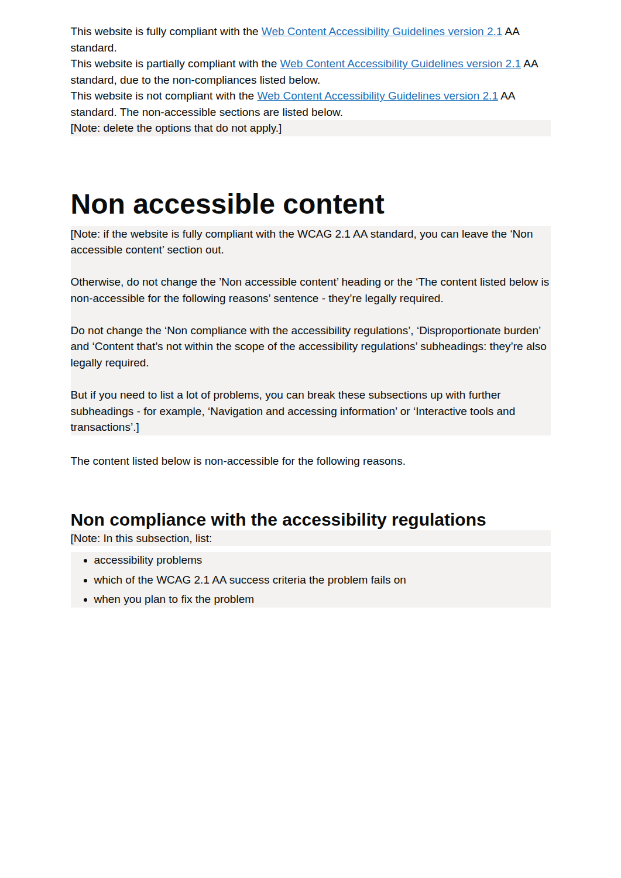This website is fully compliant with the Web Content Accessibility Guidelines version 2.1 AA standard.
This website is partially compliant with the Web Content Accessibility Guidelines version 2.1 AA standard, due to the non-compliances listed below.
This website is not compliant with the Web Content Accessibility Guidelines version 2.1 AA standard. The non-accessible sections are listed below.
[Note: delete the options that do not apply.]
Non accessible content
[Note: if the website is fully compliant with the WCAG 2.1 AA standard, you can leave the ‘Non accessible content’ section out.
Otherwise, do not change the ’Non accessible content’ heading or the ‘The content listed below is non-accessible for the following reasons’ sentence - they’re legally required.
Do not change the ‘Non compliance with the accessibility regulations’, ‘Disproportionate burden’ and ‘Content that’s not within the scope of the accessibility regulations’ subheadings: they’re also legally required.
But if you need to list a lot of problems, you can break these subsections up with further subheadings - for example, ‘Navigation and accessing information’ or ‘Interactive tools and transactions’.]
The content listed below is non-accessible for the following reasons.
Non compliance with the accessibility regulations
[Note: In this subsection, list:
accessibility problems
which of the WCAG 2.1 AA success criteria the problem fails on
when you plan to fix the problem